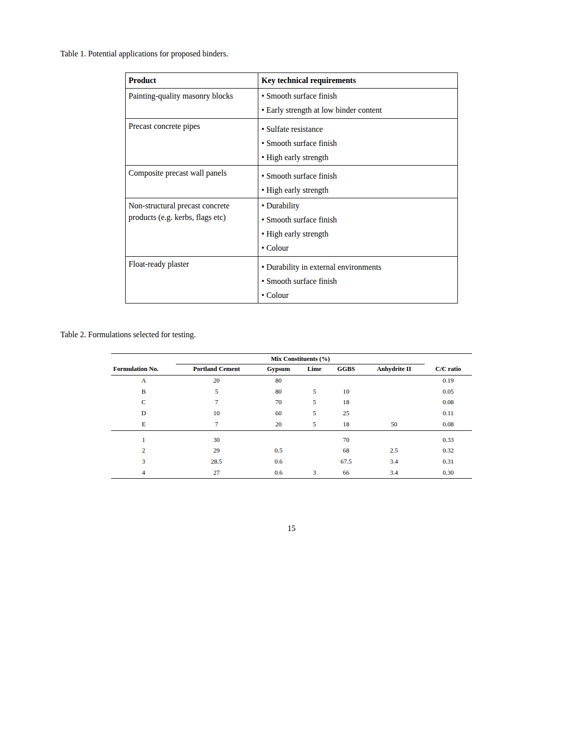Table 1. Potential applications for proposed binders.
| Product | Key technical requirements |
| --- | --- |
| Painting-quality masonry blocks | • Smooth surface finish • Early strength at low binder content |
| Precast concrete pipes | • Sulfate resistance • Smooth surface finish • High early strength |
| Composite precast wall panels | • Smooth surface finish • High early strength |
| Non-structural precast concrete products (e.g. kerbs, flags etc) | • Durability • Smooth surface finish • High early strength • Colour |
| Float-ready plaster | • Durability in external environments • Smooth surface finish • Colour |
Table 2. Formulations selected for testing.
| | Mix Constituents (%) | |
| Formulation No. | Portland Cement | Gypsum | Lime | GGBS | Anhydrite II | C/C ratio |
| A | 20 | 80 | | | | 0.19 |
| B | 5 | 80 | 5 | 10 | | 0.05 |
| C | 7 | 70 | 5 | 18 | | 0.08 |
| D | 10 | 60 | 5 | 25 | | 0.11 |
| E | 7 | 20 | 5 | 18 | 50 | 0.08 |
| 1 | 30 | | | 70 | | 0.33 |
| 2 | 29 | 0.5 | | 68 | 2.5 | 0.32 |
| 3 | 28.5 | 0.6 | | 67.5 | 3.4 | 0.31 |
| 4 | 27 | 0.6 | 3 | 66 | 3.4 | 0.30 |
15